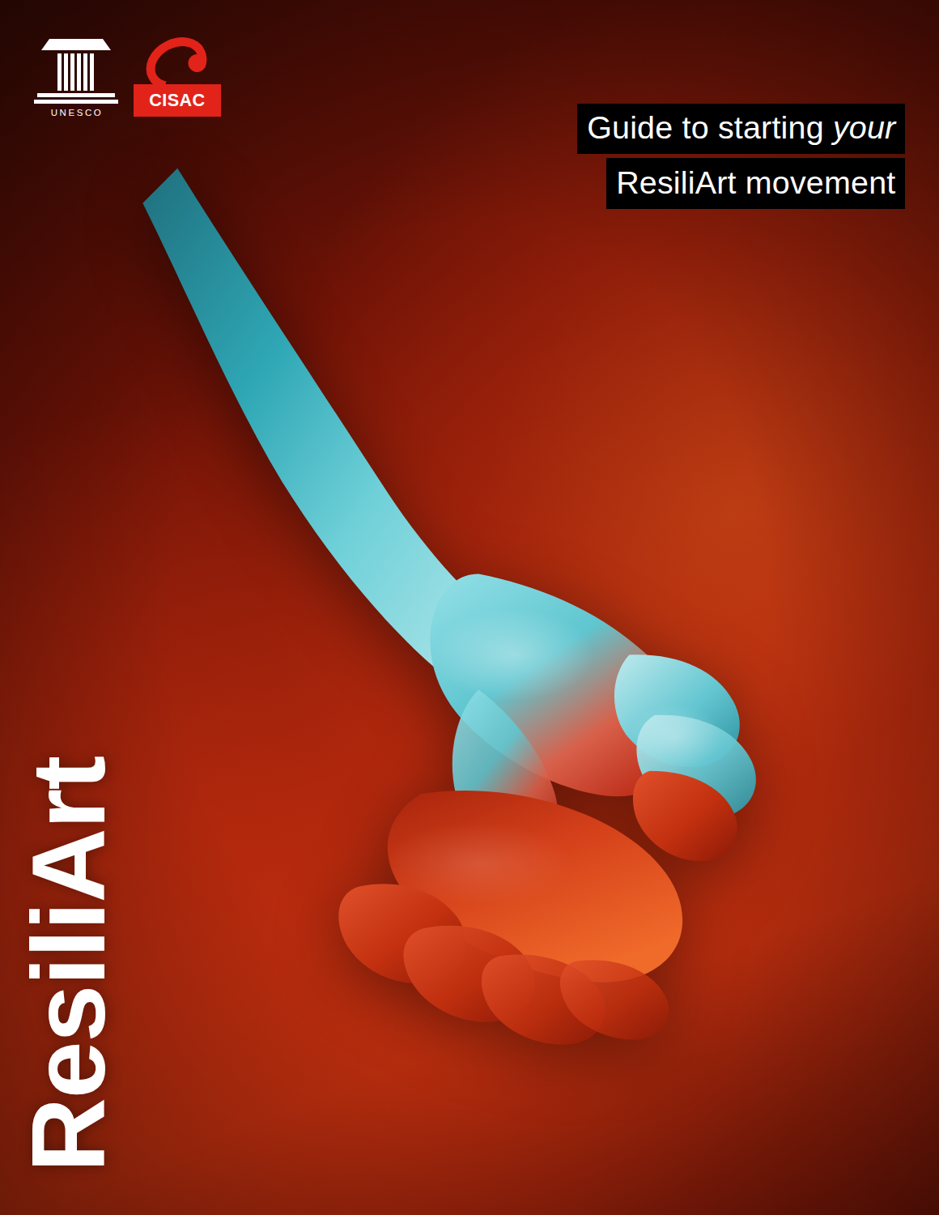UNESCO
CISAC
Guide to starting your
ResiliArt movement
ResiliArt